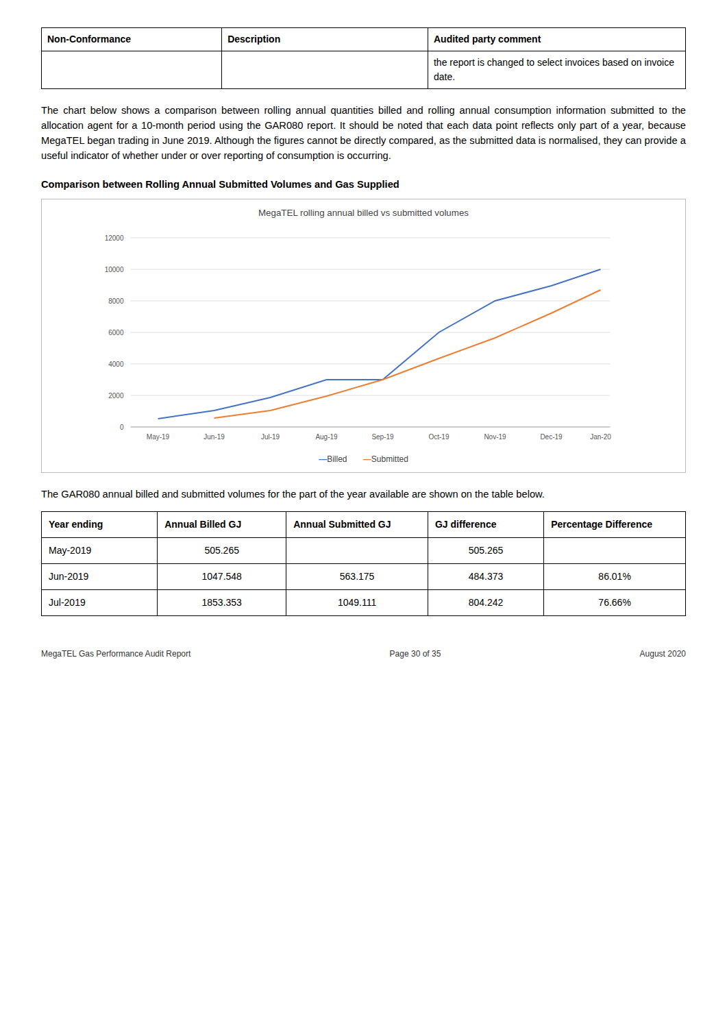| Non-Conformance | Description | Audited party comment |
| --- | --- | --- |
| | | the report is changed to select invoices based on invoice date. |
The chart below shows a comparison between rolling annual quantities billed and rolling annual consumption information submitted to the allocation agent for a 10-month period using the GAR080 report. It should be noted that each data point reflects only part of a year, because MegaTEL began trading in June 2019. Although the figures cannot be directly compared, as the submitted data is normalised, they can provide a useful indicator of whether under or over reporting of consumption is occurring.
Comparison between Rolling Annual Submitted Volumes and Gas Supplied
MegaTEL rolling annual billed vs submitted volumes
12000 10000 8000 6000 4000 2000 0 May-19 Jun-19 Jul-19 Aug-19 Sep-19 Oct-19 Nov-19 Dec-19 Jan-20
Billed Submitted
The GAR080 annual billed and submitted volumes for the part of the year available are shown on the table below.
| Year ending | Annual Billed GJ | Annual Submitted GJ | GJ difference | Percentage Difference |
| --- | --- | --- | --- | --- |
| May-2019 | 505.265 | | 505.265 | |
| Jun-2019 | 1047.548 | 563.175 | 484.373 | 86.01% |
| Jul-2019 | 1853.353 | 1049.111 | 804.242 | 76.66% |
MegaTEL Gas Performance Audit Report
Page 30 of 35
August 2020